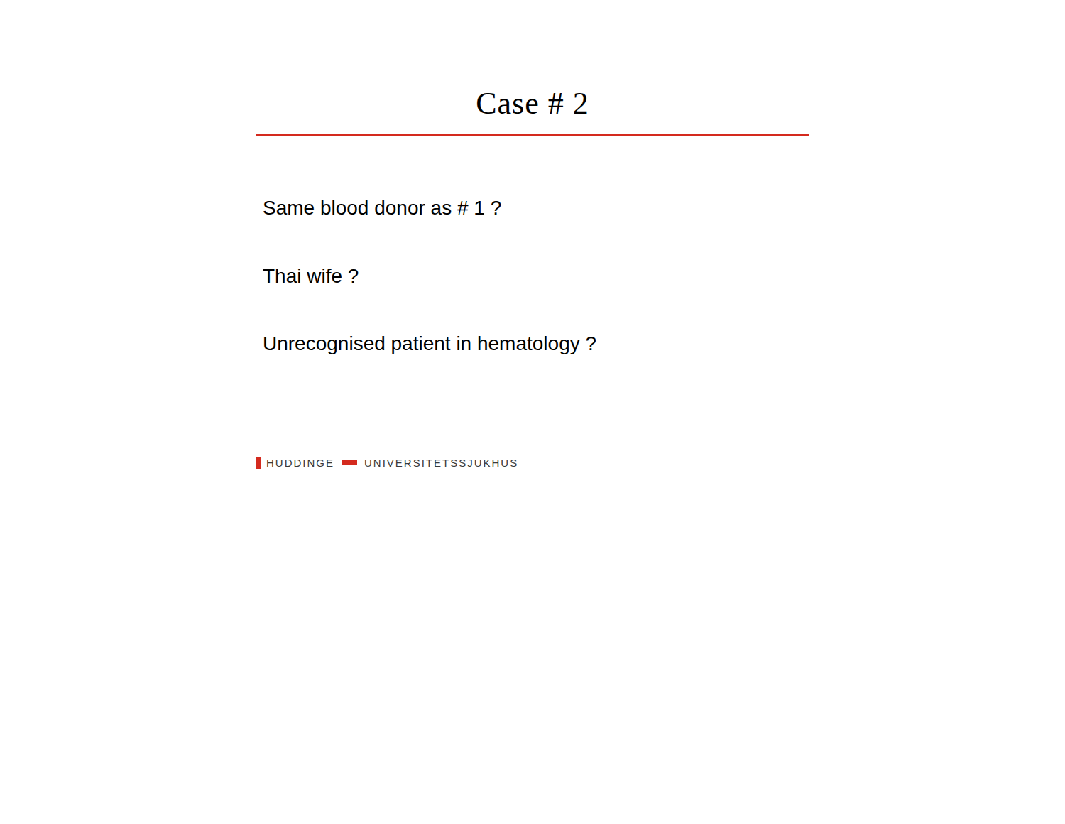Case # 2
Same blood donor as # 1 ?
Thai wife ?
Unrecognised patient in hematology ?
HUDDINGE UNIVERSITETSSJUKHUS